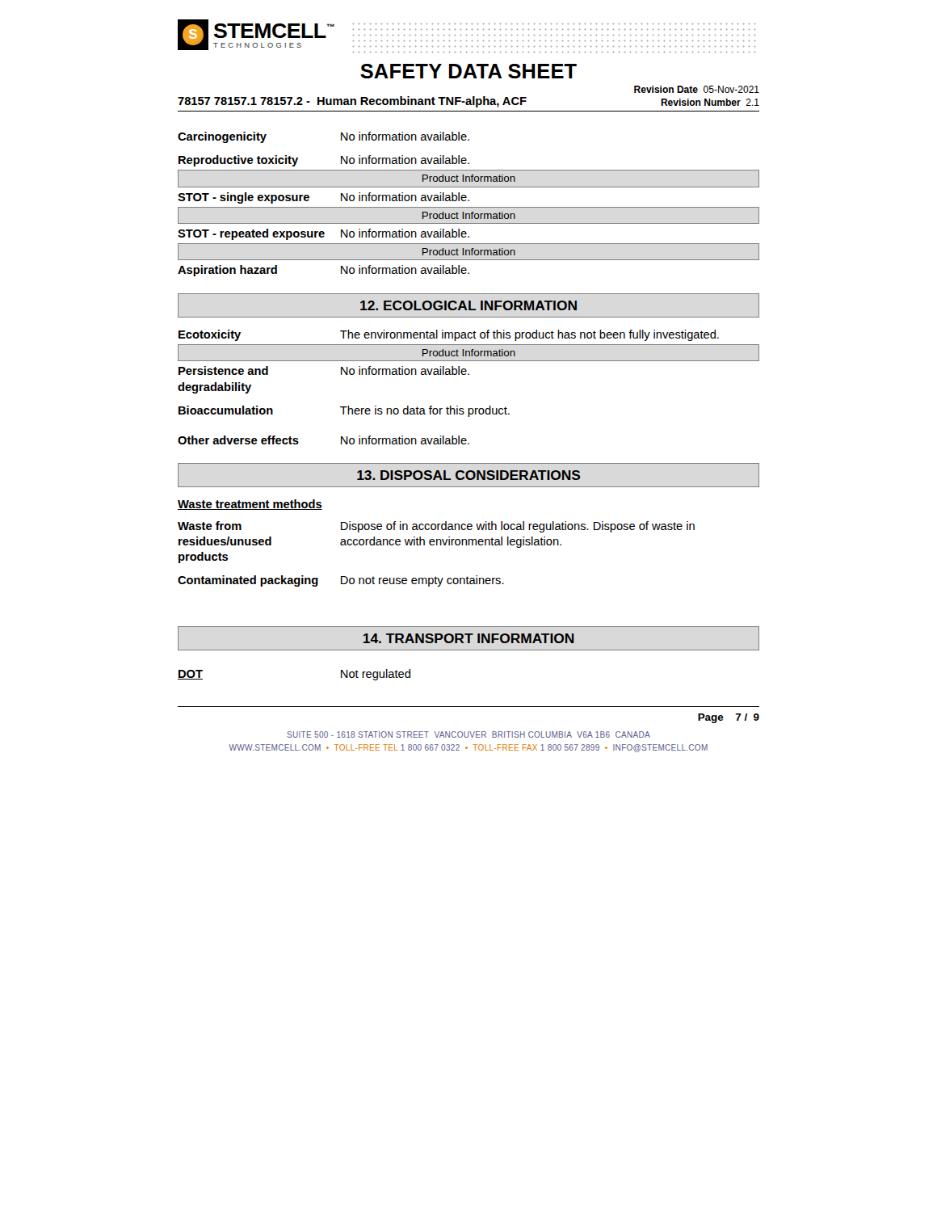STEMCELL™
TECHNOLOGIES
SAFETY DATA SHEET
78157 78157.1 78157.2 - Human Recombinant TNF-alpha, ACF
Revision Date 05-Nov-2021
Revision Number 2.1
Carcinogenicity
No information available.
Reproductive toxicity
No information available.
Product Information
STOT - single exposure
No information available.
Product Information
STOT - repeated exposure
No information available.
Product Information
Aspiration hazard
No information available.
12. ECOLOGICAL INFORMATION
Ecotoxicity
The environmental impact of this product has not been fully investigated.
Product Information
Persistence and degradability
No information available.
Bioaccumulation
There is no data for this product.
Other adverse effects
No information available.
13. DISPOSAL CONSIDERATIONS
Waste treatment methods
Waste from residues/unused
products
Dispose of in accordance with local regulations. Dispose of waste in accordance with environmental legislation.
Contaminated packaging
Do not reuse empty containers.
14. TRANSPORT INFORMATION
DOT
Not regulated
Page 7 / 9
SUITE 500 - 1618 STATION STREET VANCOUVER BRITISH COLUMBIA V6A 1B6 CANADA
WWW.STEMCELL.COM • TOLL-FREE TEL 1 800 667 0322 • TOLL-FREE FAX 1 800 567 2899 • INFO@STEMCELL.COM